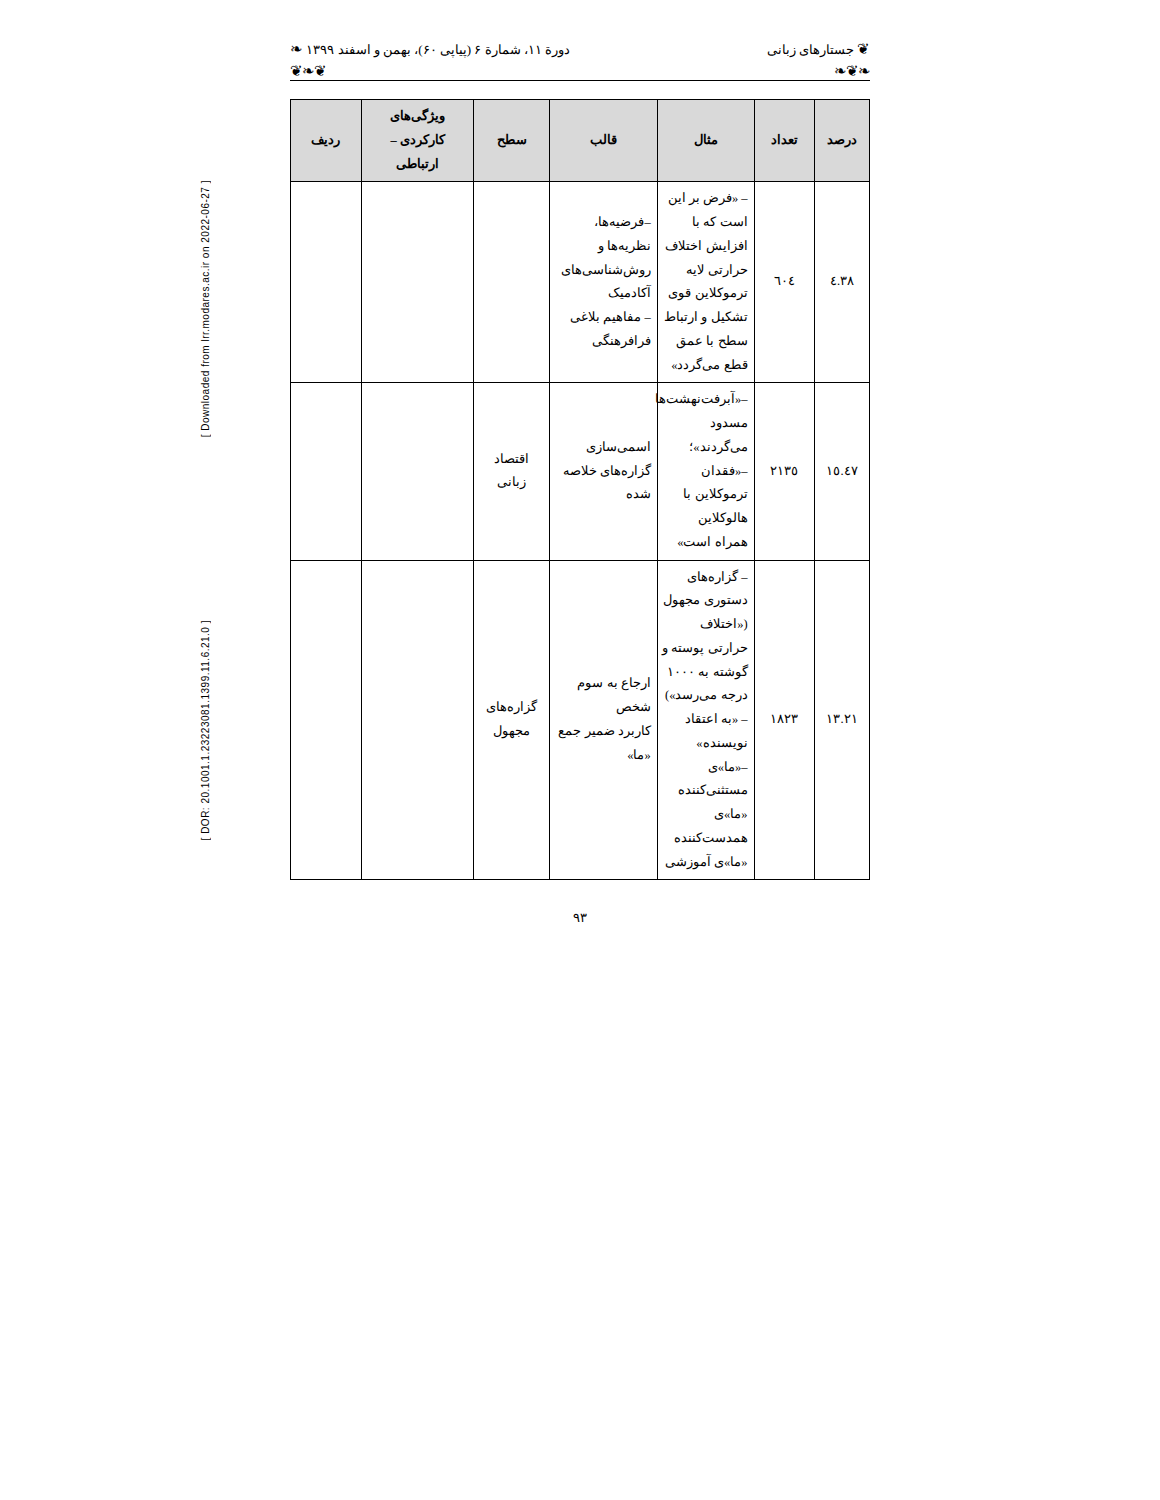[ Downloaded from lrr.modares.ac.ir on 2022-06-27 ]
[ DOR: 20.1001.1.23223081.1399.11.6.21.0 ]
❦ جستارهای زبانی
دورة ۱۱، شمارة ۶ (پیاپی ۶۰)، بهمن و اسفند ۱۳۹۹ ❧
❧❦❧ ❦❧❦
| درصد | تعداد | مثال | قالب | سطح | ویژگی‌های کارکردی – ارتباطی | ردیف |
| --- | --- | --- | --- | --- | --- | --- |
| ٤.٣٨ | ٦٠٤ | – «فرض بر این است که با افزایش اختلاف حرارتی لایه ترموکلاین قوی تشکیل و ارتباط سطح با عمق قطع می‌گردد» | –فرضیه‌ها، نظریه‌ها و روش‌شناسی‌های آکادمیک – مفاهیم بلاغی فرافرهنگی | | | |
| ١٥.٤٧ | ٢١٣٥ | –«آبرفت‌نهشت‌ها مسدود می‌گردند»؛ –«فقدان ترموکلاین با هالوکلاین همراه است» | اسمی‌سازی گزاره‌های خلاصه شده | اقتصاد زبانی | | |
| ١٣.٢١ | ١٨٢٣ | – گزاره‌های دستوری مجهول («اختلاف حرارتی پوسته و گوشته به ١٠٠٠ درجه می‌رسد») – «به اعتقاد نویسنده» –«ما»ی مستثنی‌کننده «ما»ی همدست‌کننده «ما»ی آموزشی | ارجاع به سوم شخص کاربرد ضمیر جمع «ما» | گزاره‌های مجهول | | |
٩٣